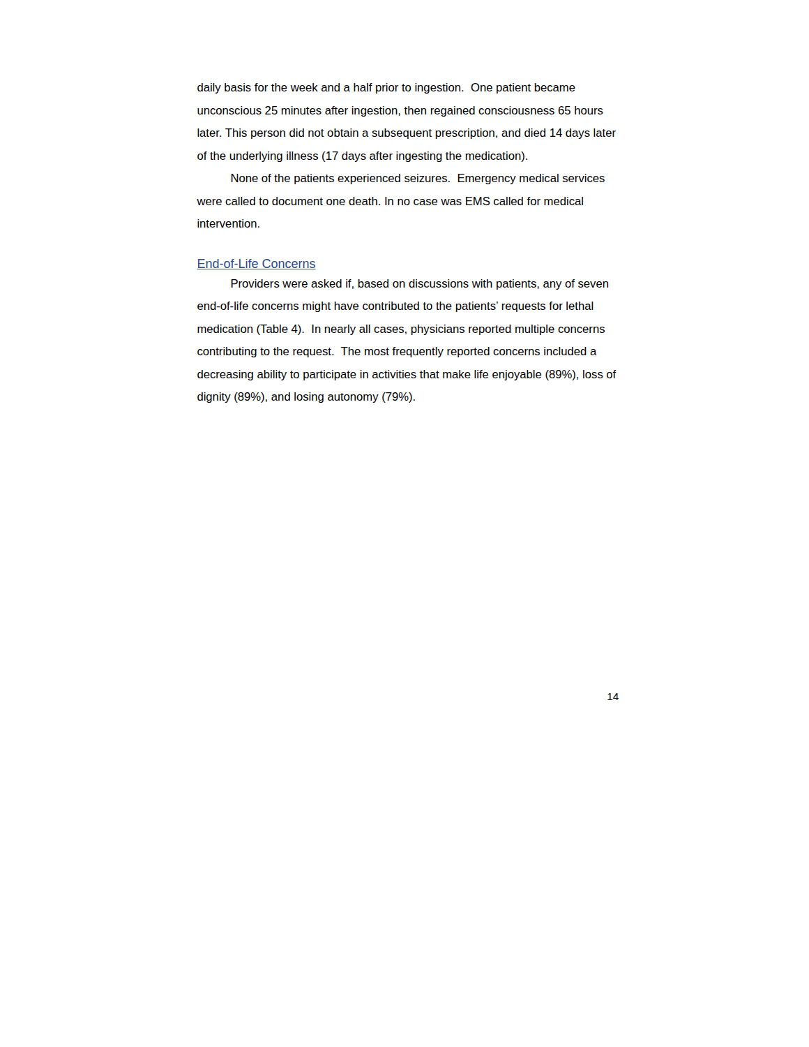daily basis for the week and a half prior to ingestion. One patient became unconscious 25 minutes after ingestion, then regained consciousness 65 hours later. This person did not obtain a subsequent prescription, and died 14 days later of the underlying illness (17 days after ingesting the medication).
None of the patients experienced seizures. Emergency medical services were called to document one death. In no case was EMS called for medical intervention.
End-of-Life Concerns
Providers were asked if, based on discussions with patients, any of seven end-of-life concerns might have contributed to the patients’ requests for lethal medication (Table 4). In nearly all cases, physicians reported multiple concerns contributing to the request. The most frequently reported concerns included a decreasing ability to participate in activities that make life enjoyable (89%), loss of dignity (89%), and losing autonomy (79%).
14